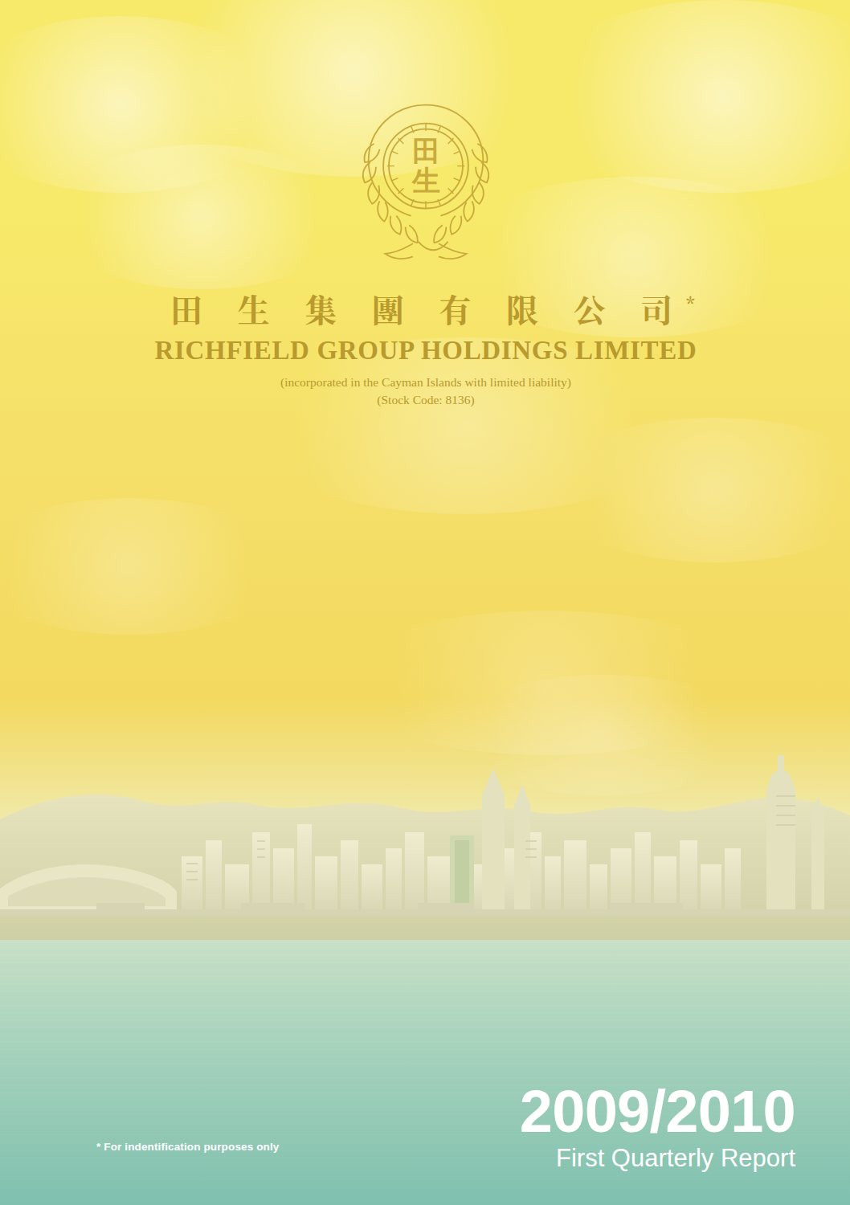田 生
田 生 集 團 有 限 公 司*
RICHFIELD GROUP HOLDINGS LIMITED
(incorporated in the Cayman Islands with limited liability)
(Stock Code: 8136)
* For indentification purposes only
2009/2010 First Quarterly Report